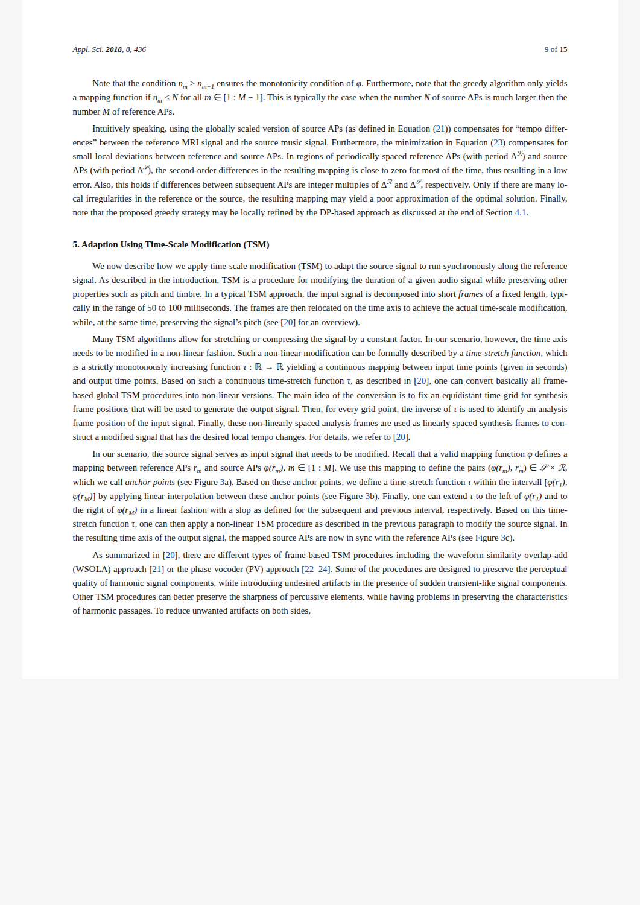Appl. Sci. 2018, 8, 436 9 of 15
Note that the condition nm > nm−1 ensures the monotonicity condition of φ. Furthermore, note that the greedy algorithm only yields a mapping function if nm < N for all m ∈ [1 : M − 1]. This is typically the case when the number N of source APs is much larger then the number M of reference APs.
Intuitively speaking, using the globally scaled version of source APs (as defined in Equation (21)) compensates for “tempo differences” between the reference MRI signal and the source music signal. Furthermore, the minimization in Equation (23) compensates for small local deviations between reference and source APs. In regions of periodically spaced reference APs (with period Δℛ) and source APs (with period Δ𝒮), the second-order differences in the resulting mapping is close to zero for most of the time, thus resulting in a low error. Also, this holds if differences between subsequent APs are integer multiples of Δℛ and Δ𝒮, respectively. Only if there are many local irregularities in the reference or the source, the resulting mapping may yield a poor approximation of the optimal solution. Finally, note that the proposed greedy strategy may be locally refined by the DP-based approach as discussed at the end of Section 4.1.
5. Adaption Using Time-Scale Modification (TSM)
We now describe how we apply time-scale modification (TSM) to adapt the source signal to run synchronously along the reference signal. As described in the introduction, TSM is a procedure for modifying the duration of a given audio signal while preserving other properties such as pitch and timbre. In a typical TSM approach, the input signal is decomposed into short frames of a fixed length, typically in the range of 50 to 100 milliseconds. The frames are then relocated on the time axis to achieve the actual time-scale modification, while, at the same time, preserving the signal’s pitch (see [20] for an overview).
Many TSM algorithms allow for stretching or compressing the signal by a constant factor. In our scenario, however, the time axis needs to be modified in a non-linear fashion. Such a non-linear modification can be formally described by a time-stretch function, which is a strictly monotonously increasing function τ : ℝ → ℝ yielding a continuous mapping between input time points (given in seconds) and output time points. Based on such a continuous time-stretch function τ, as described in [20], one can convert basically all frame-based global TSM procedures into non-linear versions. The main idea of the conversion is to fix an equidistant time grid for synthesis frame positions that will be used to generate the output signal. Then, for every grid point, the inverse of τ is used to identify an analysis frame position of the input signal. Finally, these non-linearly spaced analysis frames are used as linearly spaced synthesis frames to construct a modified signal that has the desired local tempo changes. For details, we refer to [20].
In our scenario, the source signal serves as input signal that needs to be modified. Recall that a valid mapping function φ defines a mapping between reference APs rm and source APs φ(rm), m ∈ [1 : M]. We use this mapping to define the pairs (φ(rm), rm) ∈ 𝒮 × ℛ, which we call anchor points (see Figure 3a). Based on these anchor points, we define a time-stretch function τ within the intervall [φ(r1), φ(rM)] by applying linear interpolation between these anchor points (see Figure 3b). Finally, one can extend τ to the left of φ(r1) and to the right of φ(rM) in a linear fashion with a slop as defined for the subsequent and previous interval, respectively. Based on this time-stretch function τ, one can then apply a non-linear TSM procedure as described in the previous paragraph to modify the source signal. In the resulting time axis of the output signal, the mapped source APs are now in sync with the reference APs (see Figure 3c).
As summarized in [20], there are different types of frame-based TSM procedures including the waveform similarity overlap-add (WSOLA) approach [21] or the phase vocoder (PV) approach [22–24]. Some of the procedures are designed to preserve the perceptual quality of harmonic signal components, while introducing undesired artifacts in the presence of sudden transient-like signal components. Other TSM procedures can better preserve the sharpness of percussive elements, while having problems in preserving the characteristics of harmonic passages. To reduce unwanted artifacts on both sides,